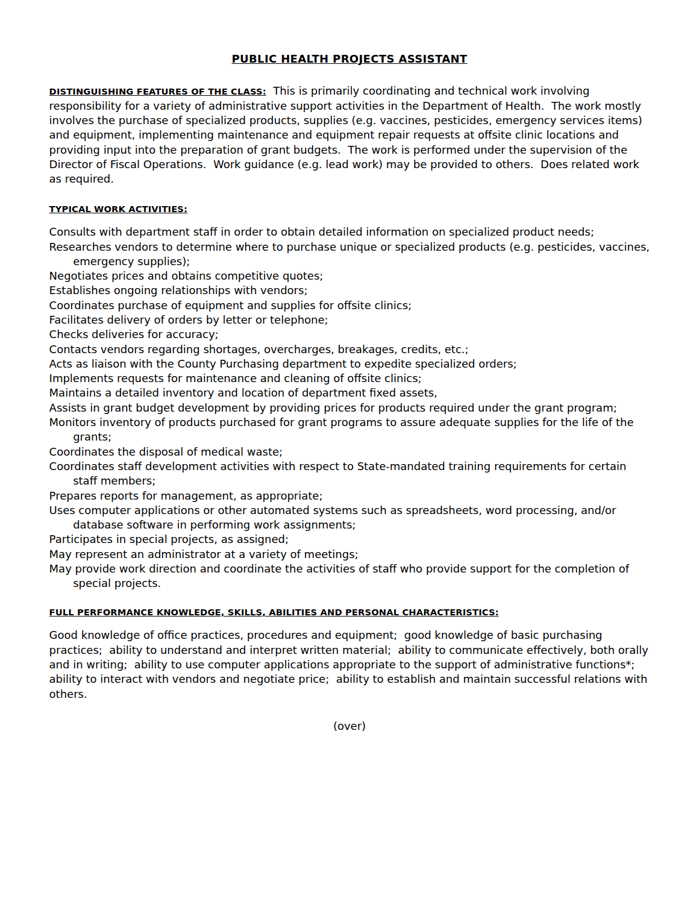PUBLIC HEALTH PROJECTS ASSISTANT
DISTINGUISHING FEATURES OF THE CLASS: This is primarily coordinating and technical work involving responsibility for a variety of administrative support activities in the Department of Health. The work mostly involves the purchase of specialized products, supplies (e.g. vaccines, pesticides, emergency services items) and equipment, implementing maintenance and equipment repair requests at offsite clinic locations and providing input into the preparation of grant budgets. The work is performed under the supervision of the Director of Fiscal Operations. Work guidance (e.g. lead work) may be provided to others. Does related work as required.
TYPICAL WORK ACTIVITIES:
Consults with department staff in order to obtain detailed information on specialized product needs;
Researches vendors to determine where to purchase unique or specialized products (e.g. pesticides, vaccines, emergency supplies);
Negotiates prices and obtains competitive quotes;
Establishes ongoing relationships with vendors;
Coordinates purchase of equipment and supplies for offsite clinics;
Facilitates delivery of orders by letter or telephone;
Checks deliveries for accuracy;
Contacts vendors regarding shortages, overcharges, breakages, credits, etc.;
Acts as liaison with the County Purchasing department to expedite specialized orders;
Implements requests for maintenance and cleaning of offsite clinics;
Maintains a detailed inventory and location of department fixed assets,
Assists in grant budget development by providing prices for products required under the grant program;
Monitors inventory of products purchased for grant programs to assure adequate supplies for the life of the grants;
Coordinates the disposal of medical waste;
Coordinates staff development activities with respect to State-mandated training requirements for certain staff members;
Prepares reports for management, as appropriate;
Uses computer applications or other automated systems such as spreadsheets, word processing, and/or database software in performing work assignments;
Participates in special projects, as assigned;
May represent an administrator at a variety of meetings;
May provide work direction and coordinate the activities of staff who provide support for the completion of special projects.
FULL PERFORMANCE KNOWLEDGE, SKILLS, ABILITIES AND PERSONAL CHARACTERISTICS:
Good knowledge of office practices, procedures and equipment; good knowledge of basic purchasing practices; ability to understand and interpret written material; ability to communicate effectively, both orally and in writing; ability to use computer applications appropriate to the support of administrative functions*; ability to interact with vendors and negotiate price; ability to establish and maintain successful relations with others.
(over)